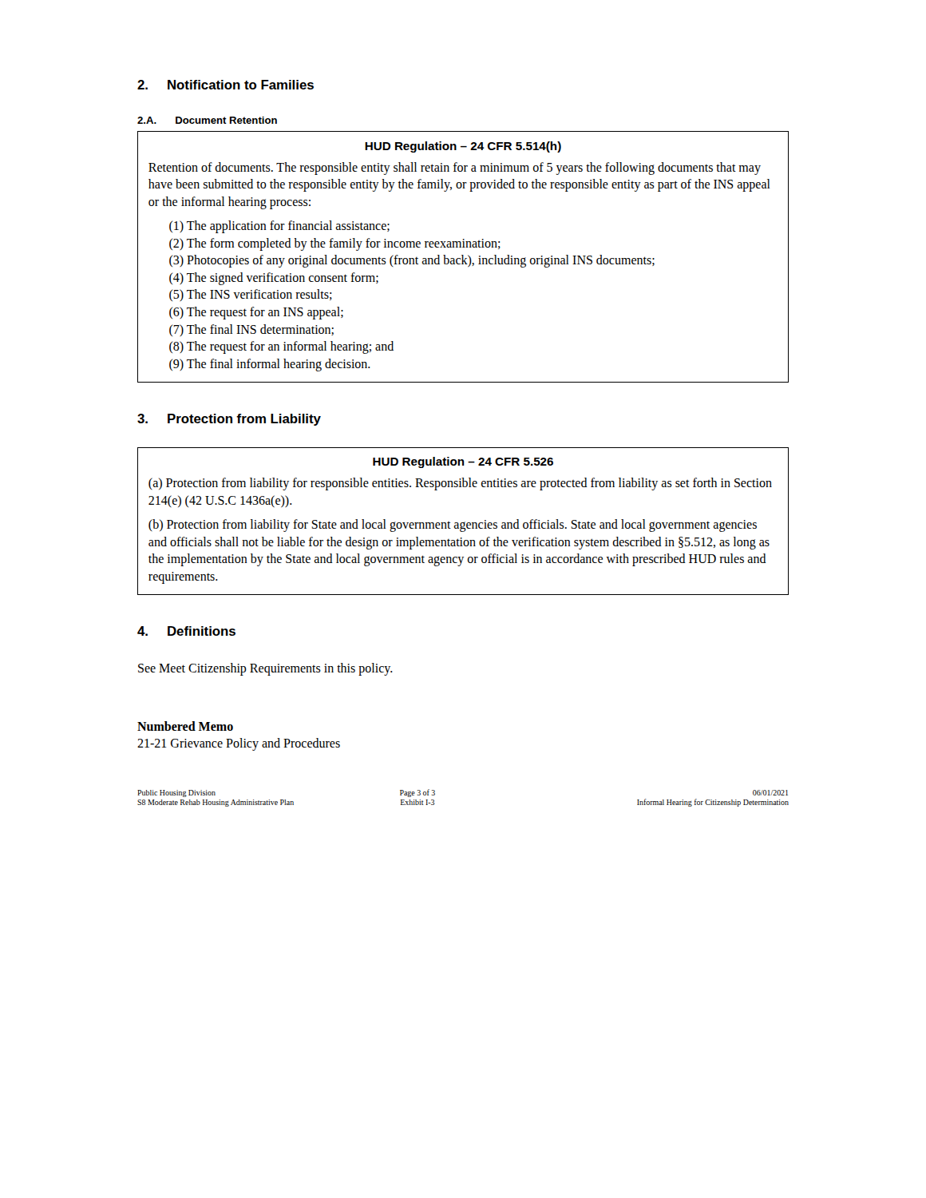2. Notification to Families
2.A. Document Retention
HUD Regulation – 24 CFR 5.514(h)
Retention of documents. The responsible entity shall retain for a minimum of 5 years the following documents that may have been submitted to the responsible entity by the family, or provided to the responsible entity as part of the INS appeal or the informal hearing process:
(1) The application for financial assistance;
(2) The form completed by the family for income reexamination;
(3) Photocopies of any original documents (front and back), including original INS documents;
(4) The signed verification consent form;
(5) The INS verification results;
(6) The request for an INS appeal;
(7) The final INS determination;
(8) The request for an informal hearing; and
(9) The final informal hearing decision.
3. Protection from Liability
HUD Regulation – 24 CFR 5.526
(a) Protection from liability for responsible entities. Responsible entities are protected from liability as set forth in Section 214(e) (42 U.S.C 1436a(e)).
(b) Protection from liability for State and local government agencies and officials. State and local government agencies and officials shall not be liable for the design or implementation of the verification system described in §5.512, as long as the implementation by the State and local government agency or official is in accordance with prescribed HUD rules and requirements.
4. Definitions
See Meet Citizenship Requirements in this policy.
Numbered Memo
21-21 Grievance Policy and Procedures
| Public Housing Division | Page 3 of 3 | 06/01/2021 |
| S8 Moderate Rehab Housing Administrative Plan | Exhibit I-3 | Informal Hearing for Citizenship Determination |